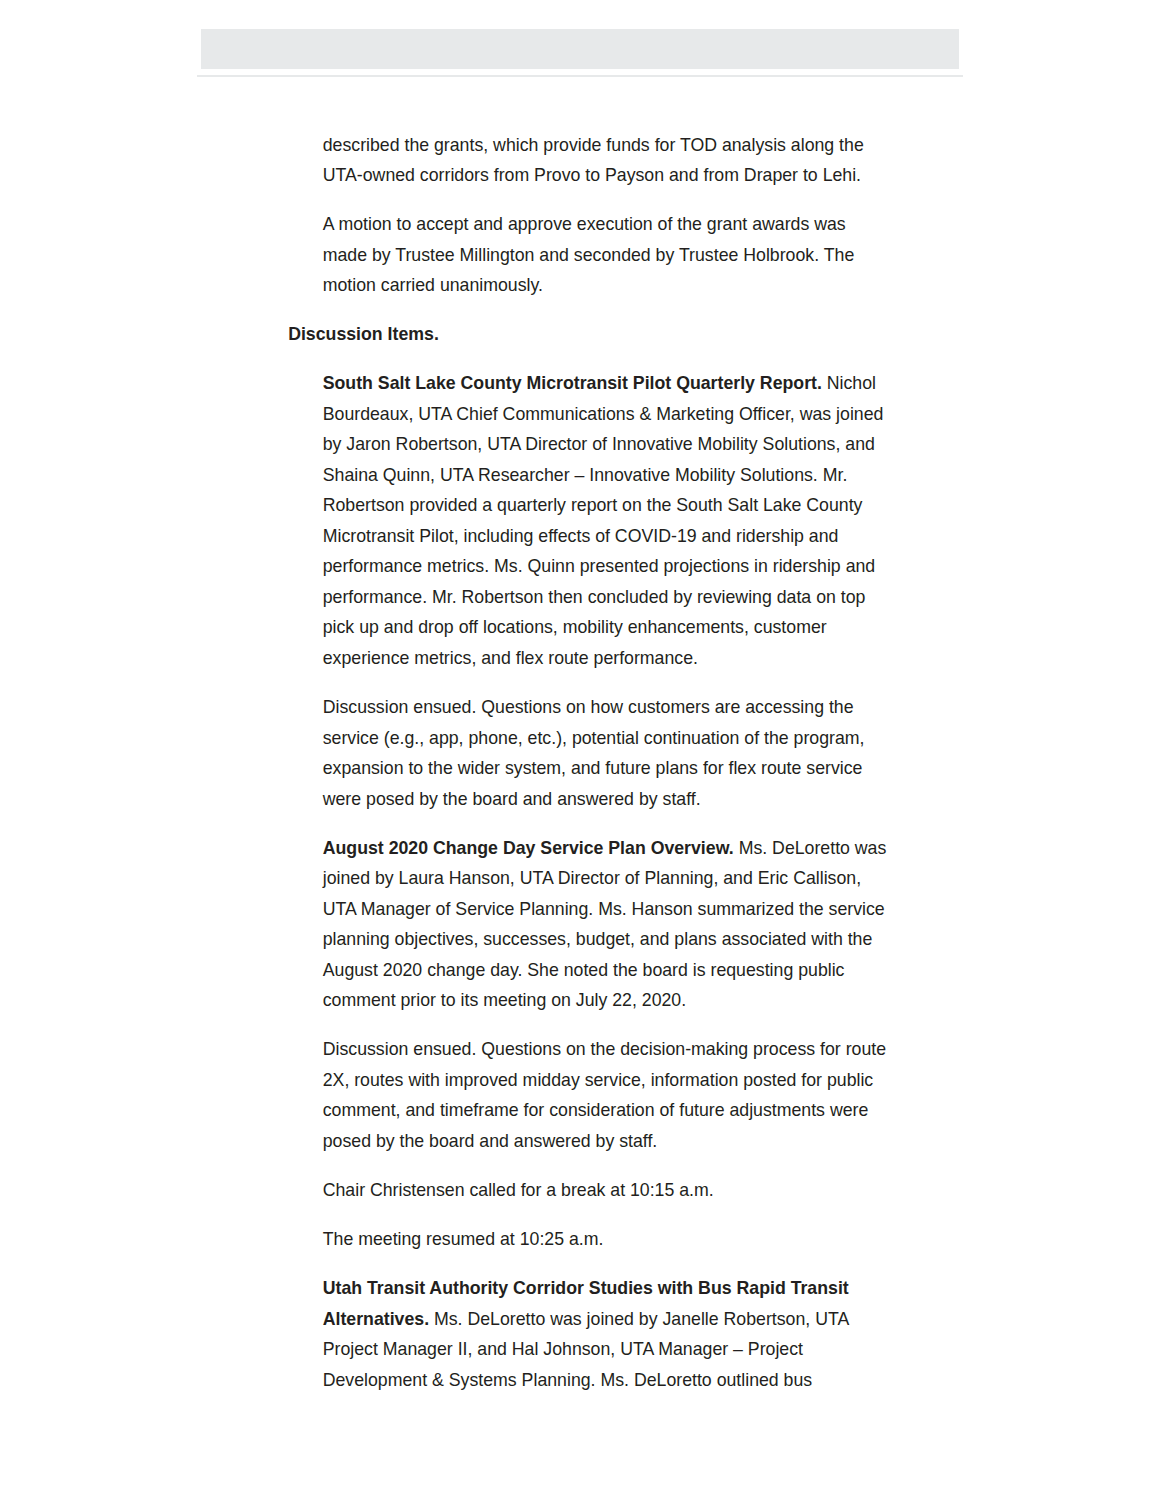described the grants, which provide funds for TOD analysis along the UTA-owned corridors from Provo to Payson and from Draper to Lehi.
A motion to accept and approve execution of the grant awards was made by Trustee Millington and seconded by Trustee Holbrook. The motion carried unanimously.
Discussion Items.
South Salt Lake County Microtransit Pilot Quarterly Report. Nichol Bourdeaux, UTA Chief Communications & Marketing Officer, was joined by Jaron Robertson, UTA Director of Innovative Mobility Solutions, and Shaina Quinn, UTA Researcher – Innovative Mobility Solutions. Mr. Robertson provided a quarterly report on the South Salt Lake County Microtransit Pilot, including effects of COVID-19 and ridership and performance metrics. Ms. Quinn presented projections in ridership and performance. Mr. Robertson then concluded by reviewing data on top pick up and drop off locations, mobility enhancements, customer experience metrics, and flex route performance.
Discussion ensued. Questions on how customers are accessing the service (e.g., app, phone, etc.), potential continuation of the program, expansion to the wider system, and future plans for flex route service were posed by the board and answered by staff.
August 2020 Change Day Service Plan Overview. Ms. DeLoretto was joined by Laura Hanson, UTA Director of Planning, and Eric Callison, UTA Manager of Service Planning. Ms. Hanson summarized the service planning objectives, successes, budget, and plans associated with the August 2020 change day. She noted the board is requesting public comment prior to its meeting on July 22, 2020.
Discussion ensued. Questions on the decision-making process for route 2X, routes with improved midday service, information posted for public comment, and timeframe for consideration of future adjustments were posed by the board and answered by staff.
Chair Christensen called for a break at 10:15 a.m.
The meeting resumed at 10:25 a.m.
Utah Transit Authority Corridor Studies with Bus Rapid Transit Alternatives. Ms. DeLoretto was joined by Janelle Robertson, UTA Project Manager II, and Hal Johnson, UTA Manager – Project Development & Systems Planning. Ms. DeLoretto outlined bus